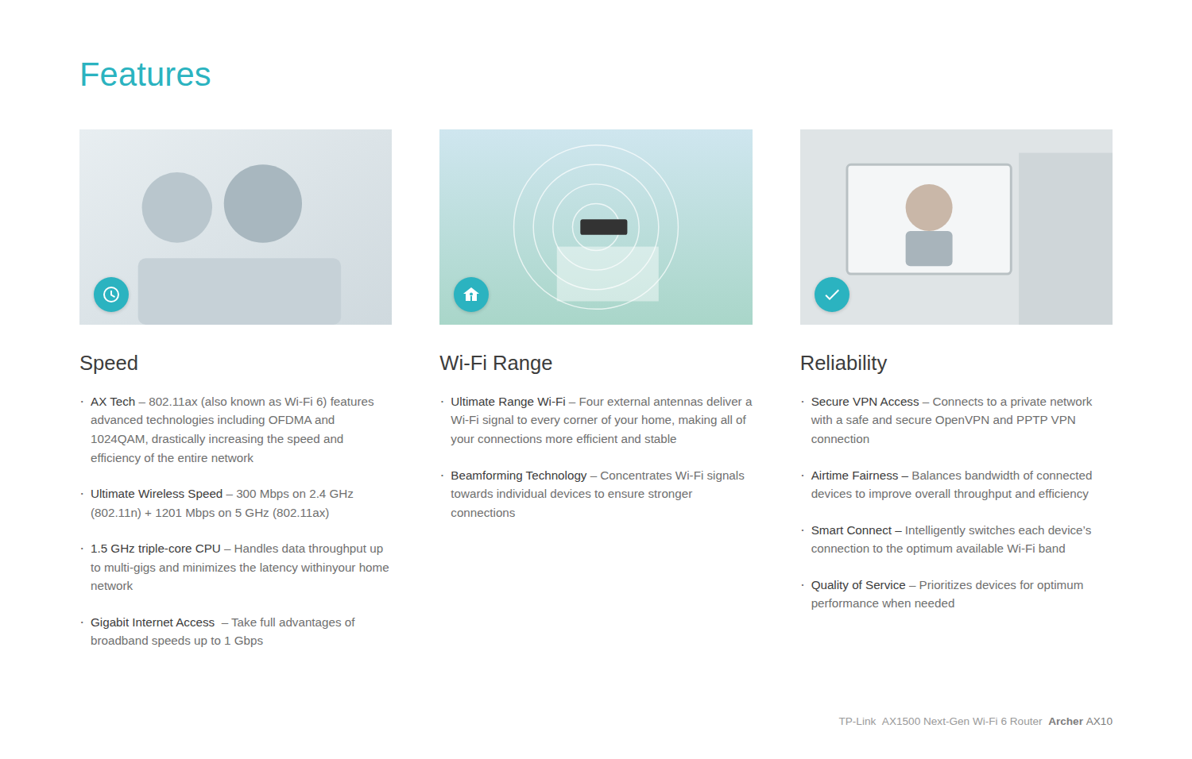Features
Speed
AX Tech – 802.11ax (also known as Wi-Fi 6) features advanced technologies including OFDMA and 1024QAM, drastically increasing the speed and efficiency of the entire network
Ultimate Wireless Speed – 300 Mbps on 2.4 GHz (802.11n) + 1201 Mbps on 5 GHz (802.11ax)
1.5 GHz triple-core CPU – Handles data throughput up to multi-gigs and minimizes the latency withinyour home network
Gigabit Internet Access – Take full advantages of broadband speeds up to 1 Gbps
Wi-Fi Range
Ultimate Range Wi-Fi – Four external antennas deliver a Wi-Fi signal to every corner of your home, making all of your connections more efficient and stable
Beamforming Technology – Concentrates Wi-Fi signals towards individual devices to ensure stronger connections
Reliability
Secure VPN Access – Connects to a private network with a safe and secure OpenVPN and PPTP VPN connection
Airtime Fairness – Balances bandwidth of connected devices to improve overall throughput and efficiency
Smart Connect – Intelligently switches each device’s connection to the optimum available Wi-Fi band
Quality of Service – Prioritizes devices for optimum performance when needed
TP-Link AX1500 Next-Gen Wi-Fi 6 Router Archer AX10